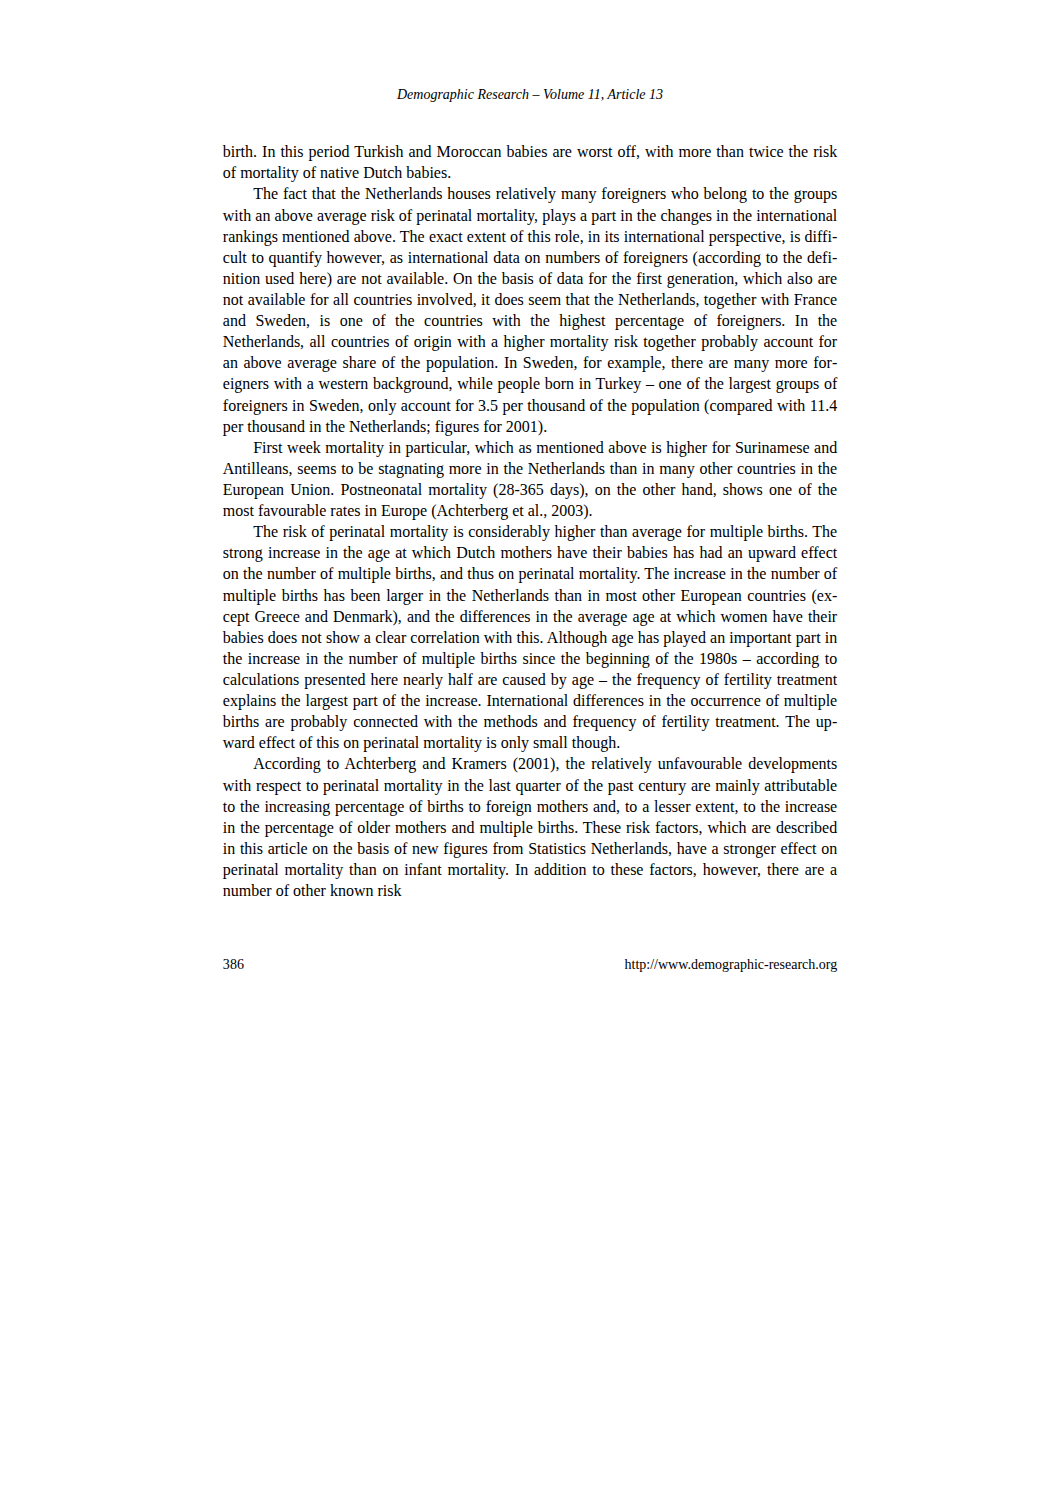Demographic Research – Volume 11, Article 13
birth. In this period Turkish and Moroccan babies are worst off, with more than twice the risk of mortality of native Dutch babies.
The fact that the Netherlands houses relatively many foreigners who belong to the groups with an above average risk of perinatal mortality, plays a part in the changes in the international rankings mentioned above. The exact extent of this role, in its international perspective, is difficult to quantify however, as international data on numbers of foreigners (according to the definition used here) are not available. On the basis of data for the first generation, which also are not available for all countries involved, it does seem that the Netherlands, together with France and Sweden, is one of the countries with the highest percentage of foreigners. In the Netherlands, all countries of origin with a higher mortality risk together probably account for an above average share of the population. In Sweden, for example, there are many more foreigners with a western background, while people born in Turkey – one of the largest groups of foreigners in Sweden, only account for 3.5 per thousand of the population (compared with 11.4 per thousand in the Netherlands; figures for 2001).
First week mortality in particular, which as mentioned above is higher for Surinamese and Antilleans, seems to be stagnating more in the Netherlands than in many other countries in the European Union. Postneonatal mortality (28-365 days), on the other hand, shows one of the most favourable rates in Europe (Achterberg et al., 2003).
The risk of perinatal mortality is considerably higher than average for multiple births. The strong increase in the age at which Dutch mothers have their babies has had an upward effect on the number of multiple births, and thus on perinatal mortality. The increase in the number of multiple births has been larger in the Netherlands than in most other European countries (except Greece and Denmark), and the differences in the average age at which women have their babies does not show a clear correlation with this. Although age has played an important part in the increase in the number of multiple births since the beginning of the 1980s – according to calculations presented here nearly half are caused by age – the frequency of fertility treatment explains the largest part of the increase. International differences in the occurrence of multiple births are probably connected with the methods and frequency of fertility treatment. The upward effect of this on perinatal mortality is only small though.
According to Achterberg and Kramers (2001), the relatively unfavourable developments with respect to perinatal mortality in the last quarter of the past century are mainly attributable to the increasing percentage of births to foreign mothers and, to a lesser extent, to the increase in the percentage of older mothers and multiple births. These risk factors, which are described in this article on the basis of new figures from Statistics Netherlands, have a stronger effect on perinatal mortality than on infant mortality. In addition to these factors, however, there are a number of other known risk
386 http://www.demographic-research.org